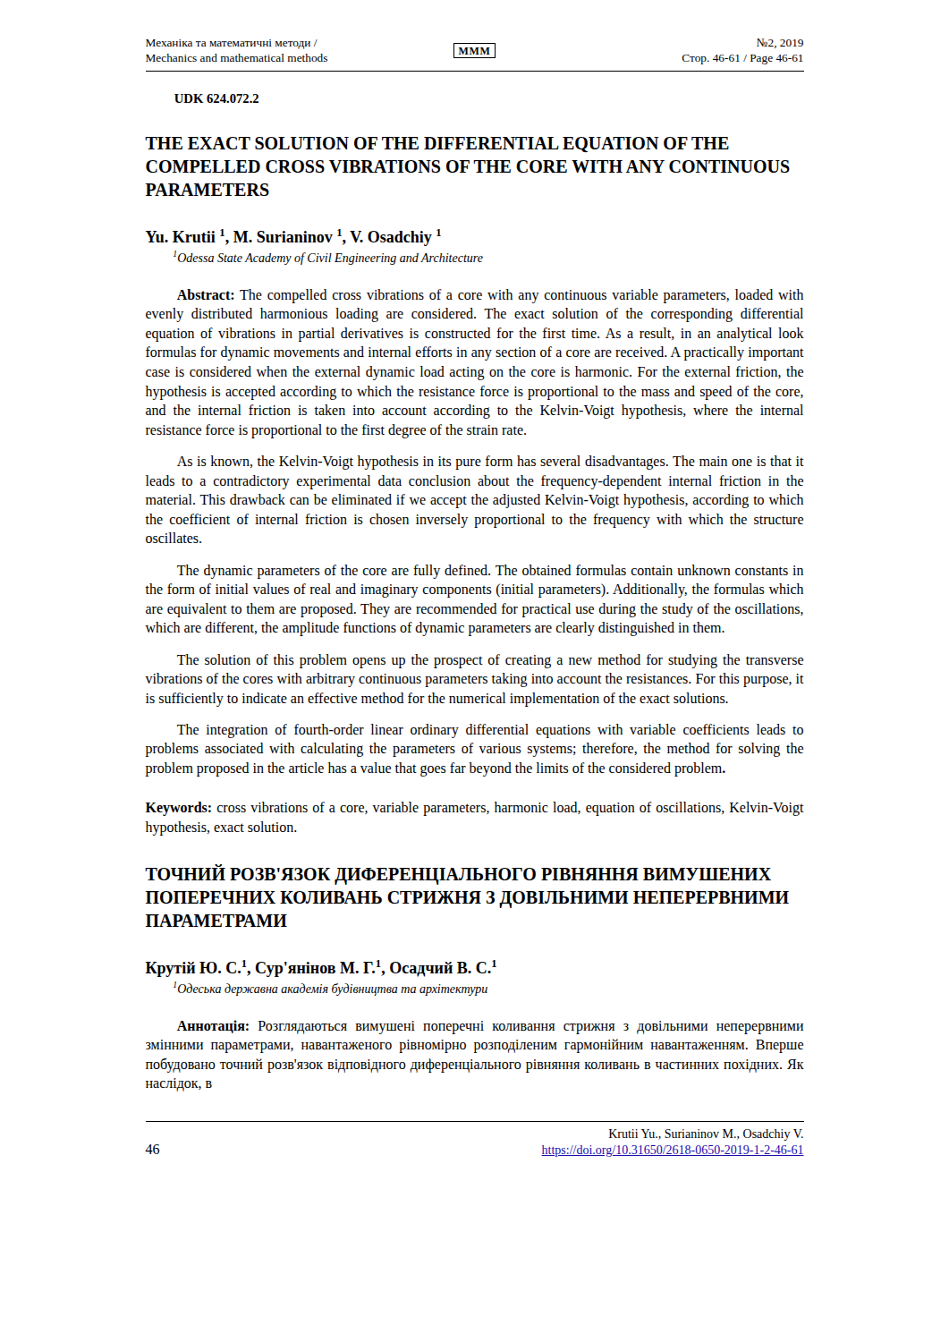Механіка та математичні методи /
Mechanics and mathematical methods
МММ
№2, 2019
Стор. 46-61 / Page 46-61
UDK 624.072.2
The exact solution of the differential equation of the compelled cross vibrations of the core with any continuous parameters
Yu. Krutii 1, M. Surianinov 1, V. Osadchiy 1
1Odessa State Academy of Civil Engineering and Architecture
Abstract: The compelled cross vibrations of a core with any continuous variable parameters, loaded with evenly distributed harmonious loading are considered. The exact solution of the corresponding differential equation of vibrations in partial derivatives is constructed for the first time. As a result, in an analytical look formulas for dynamic movements and internal efforts in any section of a core are received. A practically important case is considered when the external dynamic load acting on the core is harmonic. For the external friction, the hypothesis is accepted according to which the resistance force is proportional to the mass and speed of the core, and the internal friction is taken into account according to the Kelvin-Voigt hypothesis, where the internal resistance force is proportional to the first degree of the strain rate.
As is known, the Kelvin-Voigt hypothesis in its pure form has several disadvantages. The main one is that it leads to a contradictory experimental data conclusion about the frequency-dependent internal friction in the material. This drawback can be eliminated if we accept the adjusted Kelvin-Voigt hypothesis, according to which the coefficient of internal friction is chosen inversely proportional to the frequency with which the structure oscillates.
The dynamic parameters of the core are fully defined. The obtained formulas contain unknown constants in the form of initial values of real and imaginary components (initial parameters). Additionally, the formulas which are equivalent to them are proposed. They are recommended for practical use during the study of the oscillations, which are different, the amplitude functions of dynamic parameters are clearly distinguished in them.
The solution of this problem opens up the prospect of creating a new method for studying the transverse vibrations of the cores with arbitrary continuous parameters taking into account the resistances. For this purpose, it is sufficiently to indicate an effective method for the numerical implementation of the exact solutions.
The integration of fourth-order linear ordinary differential equations with variable coefficients leads to problems associated with calculating the parameters of various systems; therefore, the method for solving the problem proposed in the article has a value that goes far beyond the limits of the considered problem.
Keywords: cross vibrations of a core, variable parameters, harmonic load, equation of oscillations, Kelvin-Voigt hypothesis, exact solution.
Точний розв'язок диференціального рівняння вимушених поперечних коливань стрижня з довільними неперервними параметрами
Крутій Ю. С.1, Сур'янінов М. Г.1, Осадчий В. С.1
1Одеська державна академія будівництва та архітектури
Аннотація: Розглядаються вимушені поперечні коливання стрижня з довільними неперервними змінними параметрами, навантаженого рівномірно розподіленим гармонійним навантаженням. Вперше побудовано точний розв'язок відповідного диференціального рівняння коливань в частинних похідних. Як наслідок, в
46
Krutii Yu., Surianinov M., Osadchiy V.
https://doi.org/10.31650/2618-0650-2019-1-2-46-61